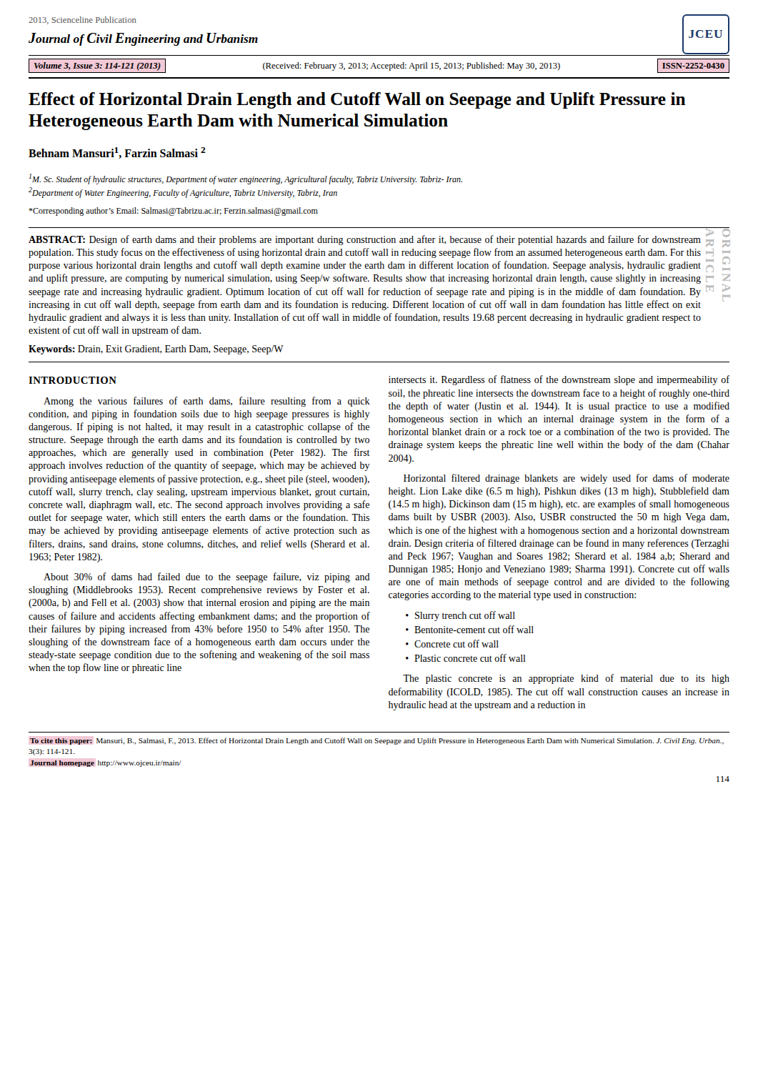JCEU
2013, Scienceline Publication
Journal of Civil Engineering and Urbanism
Volume 3, Issue 3: 114-121 (2013) (Received: February 3, 2013; Accepted: April 15, 2013; Published: May 30, 2013) ISSN-2252-0430
Effect of Horizontal Drain Length and Cutoff Wall on Seepage and Uplift Pressure in Heterogeneous Earth Dam with Numerical Simulation
Behnam Mansuri1, Farzin Salmasi 2
1M. Sc. Student of hydraulic structures, Department of water engineering, Agricultural faculty, Tabriz University. Tabriz- Iran.
2Department of Water Engineering, Faculty of Agriculture, Tabriz University, Tabriz, Iran
*Corresponding author’s Email: Salmasi@Tabrizu.ac.ir; Ferzin.salmasi@gmail.com
ORIGINAL ARTICLE
ABSTRACT: Design of earth dams and their problems are important during construction and after it, because of their potential hazards and failure for downstream population. This study focus on the effectiveness of using horizontal drain and cutoff wall in reducing seepage flow from an assumed heterogeneous earth dam. For this purpose various horizontal drain lengths and cutoff wall depth examine under the earth dam in different location of foundation. Seepage analysis, hydraulic gradient and uplift pressure, are computing by numerical simulation, using Seep/w software. Results show that increasing horizontal drain length, cause slightly in increasing seepage rate and increasing hydraulic gradient. Optimum location of cut off wall for reduction of seepage rate and piping is in the middle of dam foundation. By increasing in cut off wall depth, seepage from earth dam and its foundation is reducing. Different location of cut off wall in dam foundation has little effect on exit hydraulic gradient and always it is less than unity. Installation of cut off wall in middle of foundation, results 19.68 percent decreasing in hydraulic gradient respect to existent of cut off wall in upstream of dam.
Keywords: Drain, Exit Gradient, Earth Dam, Seepage, Seep/W
INTRODUCTION
Among the various failures of earth dams, failure resulting from a quick condition, and piping in foundation soils due to high seepage pressures is highly dangerous. If piping is not halted, it may result in a catastrophic collapse of the structure. Seepage through the earth dams and its foundation is controlled by two approaches, which are generally used in combination (Peter 1982). The first approach involves reduction of the quantity of seepage, which may be achieved by providing antiseepage elements of passive protection, e.g., sheet pile (steel, wooden), cutoff wall, slurry trench, clay sealing, upstream impervious blanket, grout curtain, concrete wall, diaphragm wall, etc. The second approach involves providing a safe outlet for seepage water, which still enters the earth dams or the foundation. This may be achieved by providing antiseepage elements of active protection such as filters, drains, sand drains, stone columns, ditches, and relief wells (Sherard et al. 1963; Peter 1982).
About 30% of dams had failed due to the seepage failure, viz piping and sloughing (Middlebrooks 1953). Recent comprehensive reviews by Foster et al. (2000a, b) and Fell et al. (2003) show that internal erosion and piping are the main causes of failure and accidents affecting embankment dams; and the proportion of their failures by piping increased from 43% before 1950 to 54% after 1950. The sloughing of the downstream face of a homogeneous earth dam occurs under the steady-state seepage condition due to the softening and weakening of the soil mass when the top flow line or phreatic line
intersects it. Regardless of flatness of the downstream slope and impermeability of soil, the phreatic line intersects the downstream face to a height of roughly one-third the depth of water (Justin et al. 1944). It is usual practice to use a modified homogeneous section in which an internal drainage system in the form of a horizontal blanket drain or a rock toe or a combination of the two is provided. The drainage system keeps the phreatic line well within the body of the dam (Chahar 2004).
Horizontal filtered drainage blankets are widely used for dams of moderate height. Lion Lake dike (6.5 m high), Pishkun dikes (13 m high), Stubblefield dam (14.5 m high), Dickinson dam (15 m high), etc. are examples of small homogeneous dams built by USBR (2003). Also, USBR constructed the 50 m high Vega dam, which is one of the highest with a homogenous section and a horizontal downstream drain. Design criteria of filtered drainage can be found in many references (Terzaghi and Peck 1967; Vaughan and Soares 1982; Sherard et al. 1984 a,b; Sherard and Dunnigan 1985; Honjo and Veneziano 1989; Sharma 1991). Concrete cut off walls are one of main methods of seepage control and are divided to the following categories according to the material type used in construction:
Slurry trench cut off wall
Bentonite-cement cut off wall
Concrete cut off wall
Plastic concrete cut off wall
The plastic concrete is an appropriate kind of material due to its high deformability (ICOLD, 1985). The cut off wall construction causes an increase in hydraulic head at the upstream and a reduction in
To cite this paper: Mansuri, B., Salmasi, F., 2013. Effect of Horizontal Drain Length and Cutoff Wall on Seepage and Uplift Pressure in Heterogeneous Earth Dam with Numerical Simulation. J. Civil Eng. Urban., 3(3): 114-121.
Journal homepage http://www.ojceu.ir/main/
114